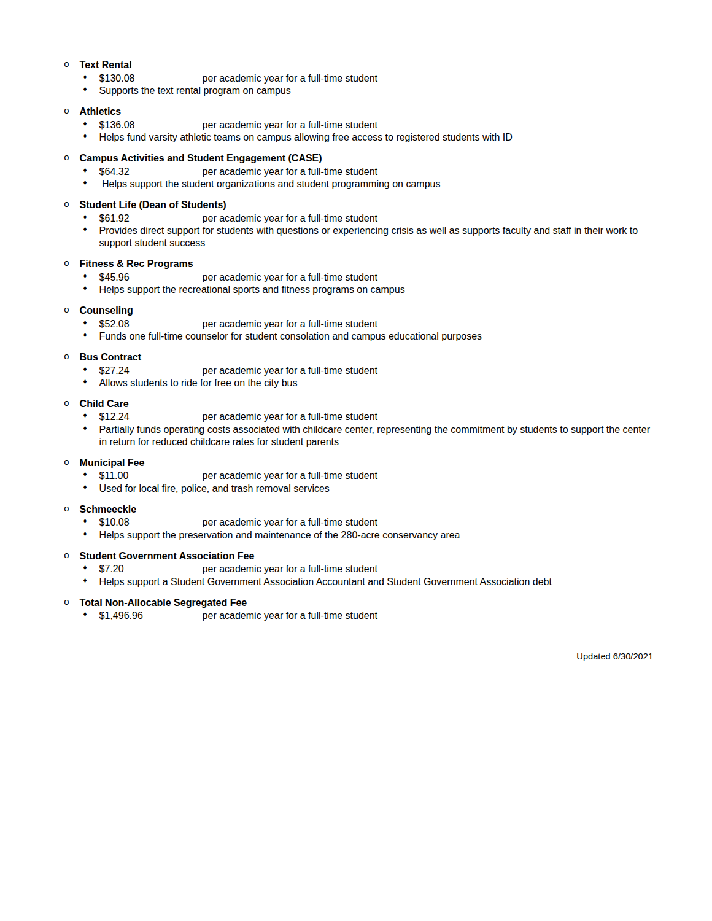Text Rental
$130.08per academic year for a full-time student
Supports the text rental program on campus
Athletics
$136.08per academic year for a full-time student
Helps fund varsity athletic teams on campus allowing free access to registered students with ID
Campus Activities and Student Engagement (CASE)
$64.32per academic year for a full-time student
Helps support the student organizations and student programming on campus
Student Life (Dean of Students)
$61.92per academic year for a full-time student
Provides direct support for students with questions or experiencing crisis as well as supports faculty and staff in their work to support student success
Fitness & Rec Programs
$45.96per academic year for a full-time student
Helps support the recreational sports and fitness programs on campus
Counseling
$52.08per academic year for a full-time student
Funds one full-time counselor for student consolation and campus educational purposes
Bus Contract
$27.24per academic year for a full-time student
Allows students to ride for free on the city bus
Child Care
$12.24per academic year for a full-time student
Partially funds operating costs associated with childcare center, representing the commitment by students to support the center in return for reduced childcare rates for student parents
Municipal Fee
$11.00per academic year for a full-time student
Used for local fire, police, and trash removal services
Schmeeckle
$10.08per academic year for a full-time student
Helps support the preservation and maintenance of the 280-acre conservancy area
Student Government Association Fee
$7.20per academic year for a full-time student
Helps support a Student Government Association Accountant and Student Government Association debt
Total Non-Allocable Segregated Fee
$1,496.96per academic year for a full-time student
Updated 6/30/2021